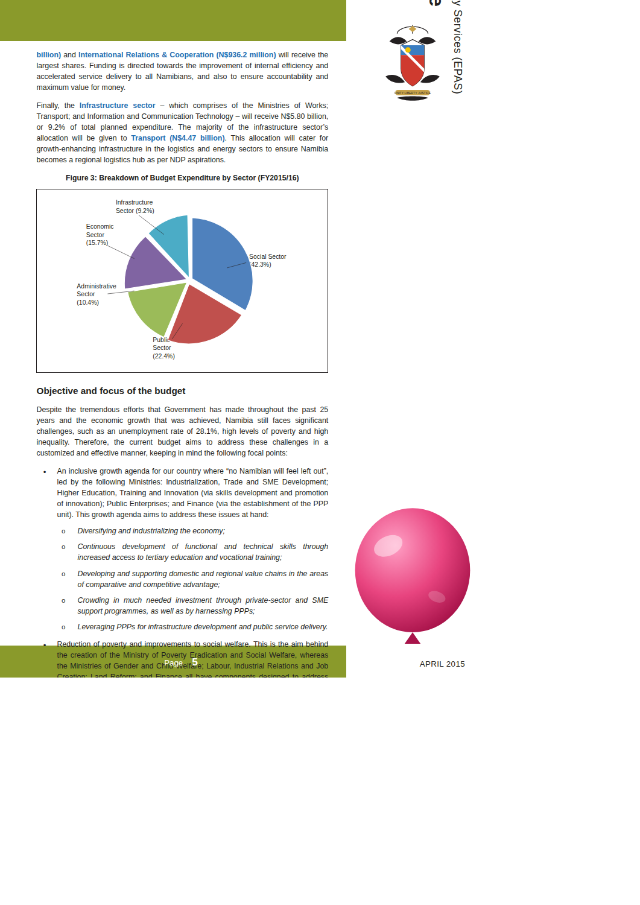MINISTRY OF FINANCE•Economic Policy Advisory Services (EPAS) Quarterly Economic Update
billion) and International Relations & Cooperation (N$936.2 million) will receive the largest shares. Funding is directed towards the improvement of internal efficiency and accelerated service delivery to all Namibians, and also to ensure accountability and maximum value for money.
Finally, the Infrastructure sector – which comprises of the Ministries of Works; Transport; and Information and Communication Technology – will receive N$5.80 billion, or 9.2% of total planned expenditure. The majority of the infrastructure sector’s allocation will be given to Transport (N$4.47 billion). This allocation will cater for growth-enhancing infrastructure in the logistics and energy sectors to ensure Namibia becomes a regional logistics hub as per NDP aspirations.
Figure 3: Breakdown of Budget Expenditure by Sector (FY2015/16)
Objective and focus of the budget
Despite the tremendous efforts that Government has made throughout the past 25 years and the economic growth that was achieved, Namibia still faces significant challenges, such as an unemployment rate of 28.1%, high levels of poverty and high inequality. Therefore, the current budget aims to address these challenges in a customized and effective manner, keeping in mind the following focal points:
An inclusive growth agenda for our country where “no Namibian will feel left out”, led by the following Ministries: Industrialization, Trade and SME Development; Higher Education, Training and Innovation (via skills development and promotion of innovation); Public Enterprises; and Finance (via the establishment of the PPP unit). This growth agenda aims to address these issues at hand:
Diversifying and industrializing the economy;
Continuous development of functional and technical skills through increased access to tertiary education and vocational training;
Developing and supporting domestic and regional value chains in the areas of comparative and competitive advantage;
Crowding in much needed investment through private-sector and SME support programmes, as well as by harnessing PPPs;
Leveraging PPPs for infrastructure development and public service delivery.
Reduction of poverty and improvements to social welfare. This is the aim behind the creation of the Ministry of Poverty Eradication and Social Welfare, whereas the Ministries of Gender and Child Welfare; Labour, Industrial Relations and Job Creation; Land Reform; and Finance all have components designed to address the following issues;
Strengthening social safety nets both in quantity and coverage, as the first line of defence against poverty for the vulnerable members of our society;
Supporting the creation of decent jobs and self-employment opportunities in the private sector;
Implementing policies that promote local access to, and enhance ownership of, resources and nurturing the capacity to exploit these resources profitably;
Designing and implementing redistributive tax policies that are simultaneously pro-poor and pro-growth.
Achievement of prosperity and wealth creation. The achievement of this objective will be promoted through
Page 5
APRIL 2015